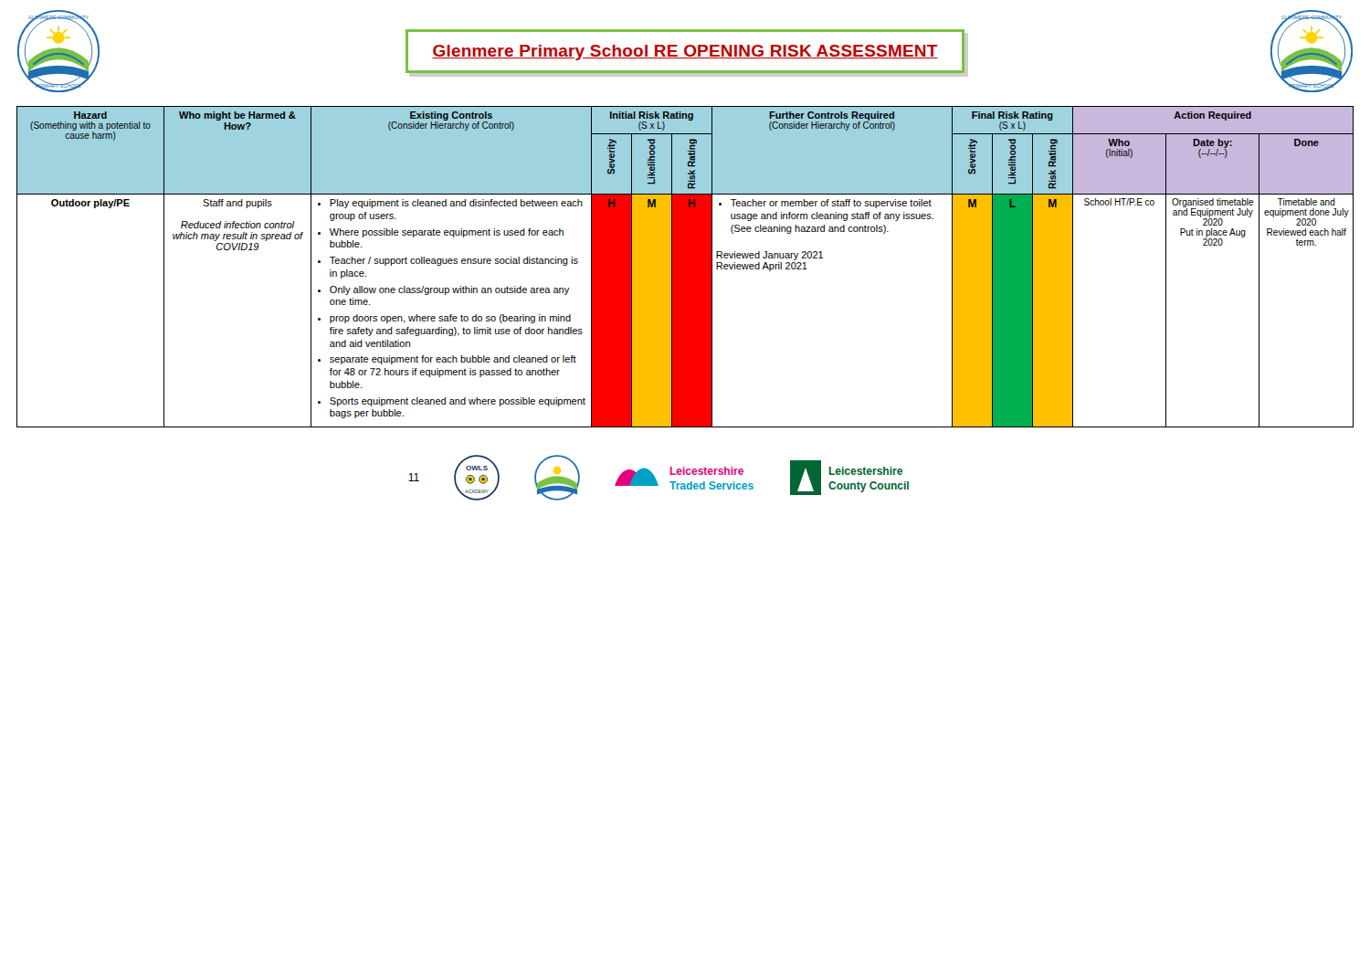GLENMERE COMMUNITY PRIMARY SCHOOL
Glenmere Primary School RE OPENING RISK ASSESSMENT
GLENMERE COMMUNITY PRIMARY SCHOOL
| Hazard (Something with a potential to cause harm) | Who might be Harmed & How? | Existing Controls (Consider Hierarchy of Control) | Initial Risk Rating (S x L) | Further Controls Required (Consider Hierarchy of Control) | Final Risk Rating (S x L) | Action Required |
| --- | --- | --- | --- | --- | --- | --- |
| Severity | Likelihood | Risk Rating | Severity | Likelihood | Risk Rating | Who (Initial) | Date by: (--/--/--) | Done |
| Outdoor play/PE | Staff and pupils Reduced infection control which may result in spread of COVID19 | Play equipment is cleaned and disinfected between each group of users. Where possible separate equipment is used for each bubble. Teacher / support colleagues ensure social distancing is in place. Only allow one class/group within an outside area any one time. prop doors open, where safe to do so (bearing in mind fire safety and safeguarding), to limit use of door handles and aid ventilation separate equipment for each bubble and cleaned or left for 48 or 72 hours if equipment is passed to another bubble. Sports equipment cleaned and where possible equipment bags per bubble. | H | M | H | Teacher or member of staff to supervise toilet usage and inform cleaning staff of any issues. (See cleaning hazard and controls). Reviewed January 2021 Reviewed April 2021 | M | L | M | School HT/P.E co | Organised timetable and Equipment July 2020 Put in place Aug 2020 | Timetable and equipment done July 2020 Reviewed each half term. |
11
OWLS ACADEMY
Leicestershire Traded Services
Leicestershire County Council